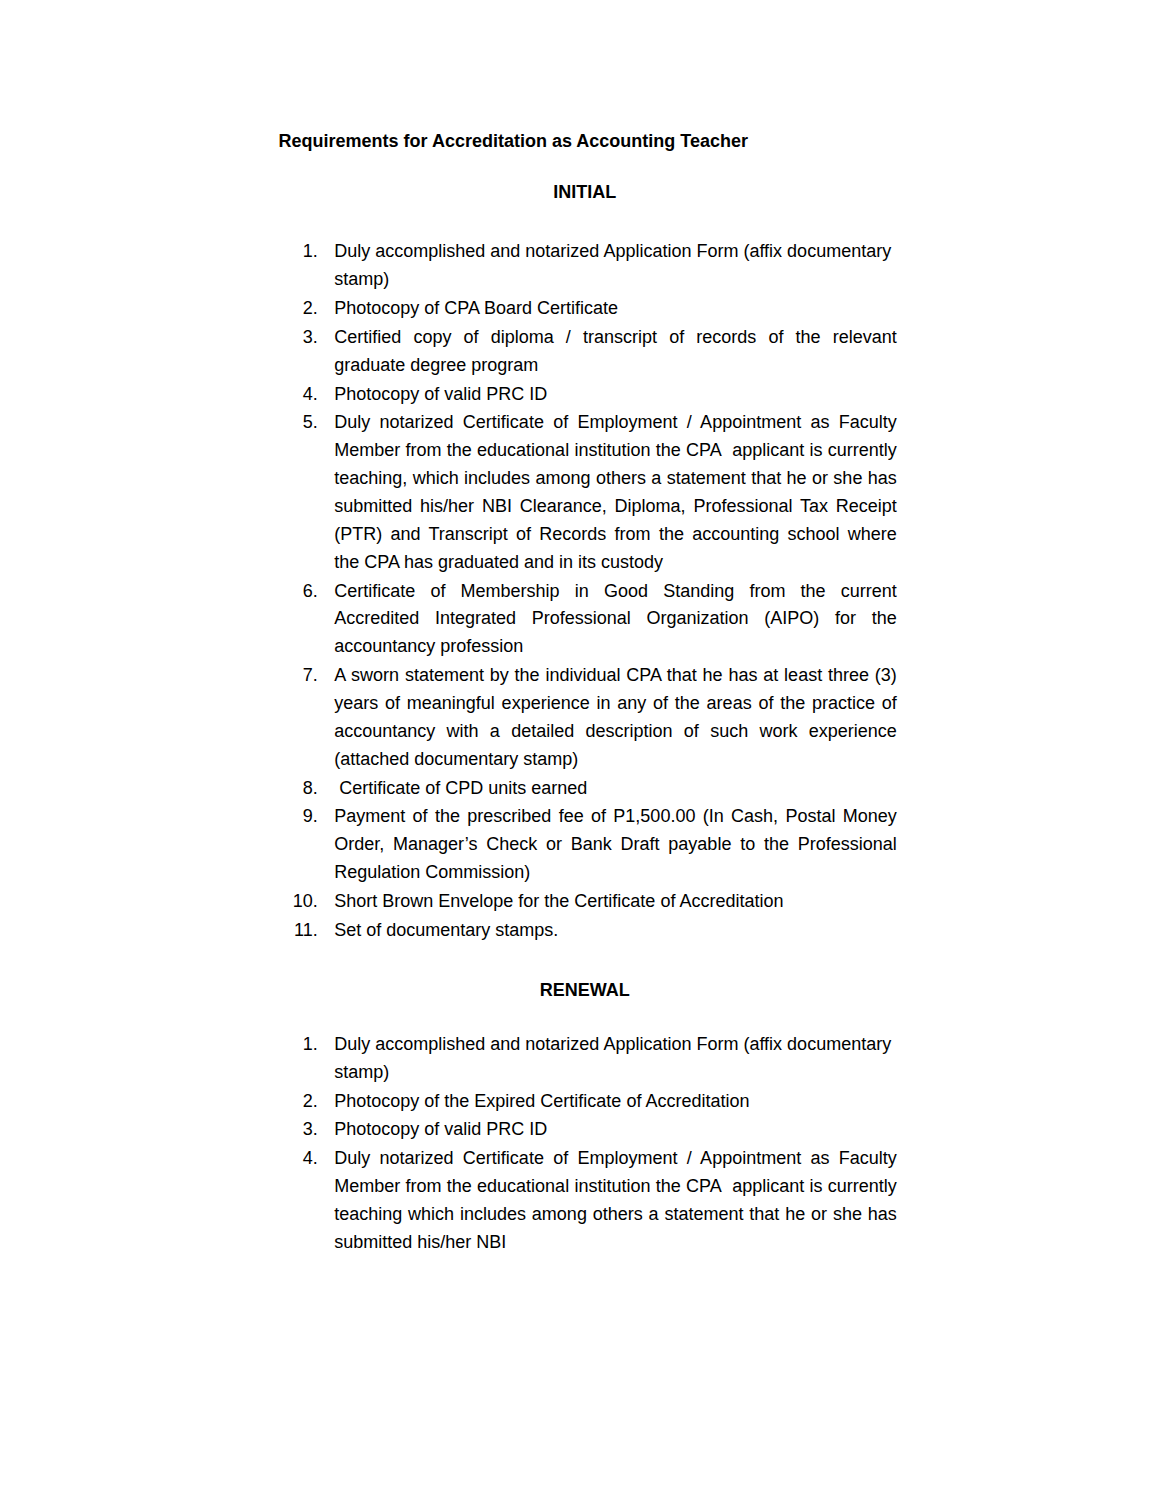Requirements for Accreditation as Accounting Teacher
INITIAL
Duly accomplished and notarized Application Form (affix documentary stamp)
Photocopy of CPA Board Certificate
Certified copy of diploma / transcript of records of the relevant graduate degree program
Photocopy of valid PRC ID
Duly notarized Certificate of Employment / Appointment as Faculty Member from the educational institution the CPA applicant is currently teaching, which includes among others a statement that he or she has submitted his/her NBI Clearance, Diploma, Professional Tax Receipt (PTR) and Transcript of Records from the accounting school where the CPA has graduated and in its custody
Certificate of Membership in Good Standing from the current Accredited Integrated Professional Organization (AIPO) for the accountancy profession
A sworn statement by the individual CPA that he has at least three (3) years of meaningful experience in any of the areas of the practice of accountancy with a detailed description of such work experience (attached documentary stamp)
Certificate of CPD units earned
Payment of the prescribed fee of P1,500.00 (In Cash, Postal Money Order, Manager’s Check or Bank Draft payable to the Professional Regulation Commission)
Short Brown Envelope for the Certificate of Accreditation
Set of documentary stamps.
RENEWAL
Duly accomplished and notarized Application Form (affix documentary stamp)
Photocopy of the Expired Certificate of Accreditation
Photocopy of valid PRC ID
Duly notarized Certificate of Employment / Appointment as Faculty Member from the educational institution the CPA applicant is currently teaching which includes among others a statement that he or she has submitted his/her NBI